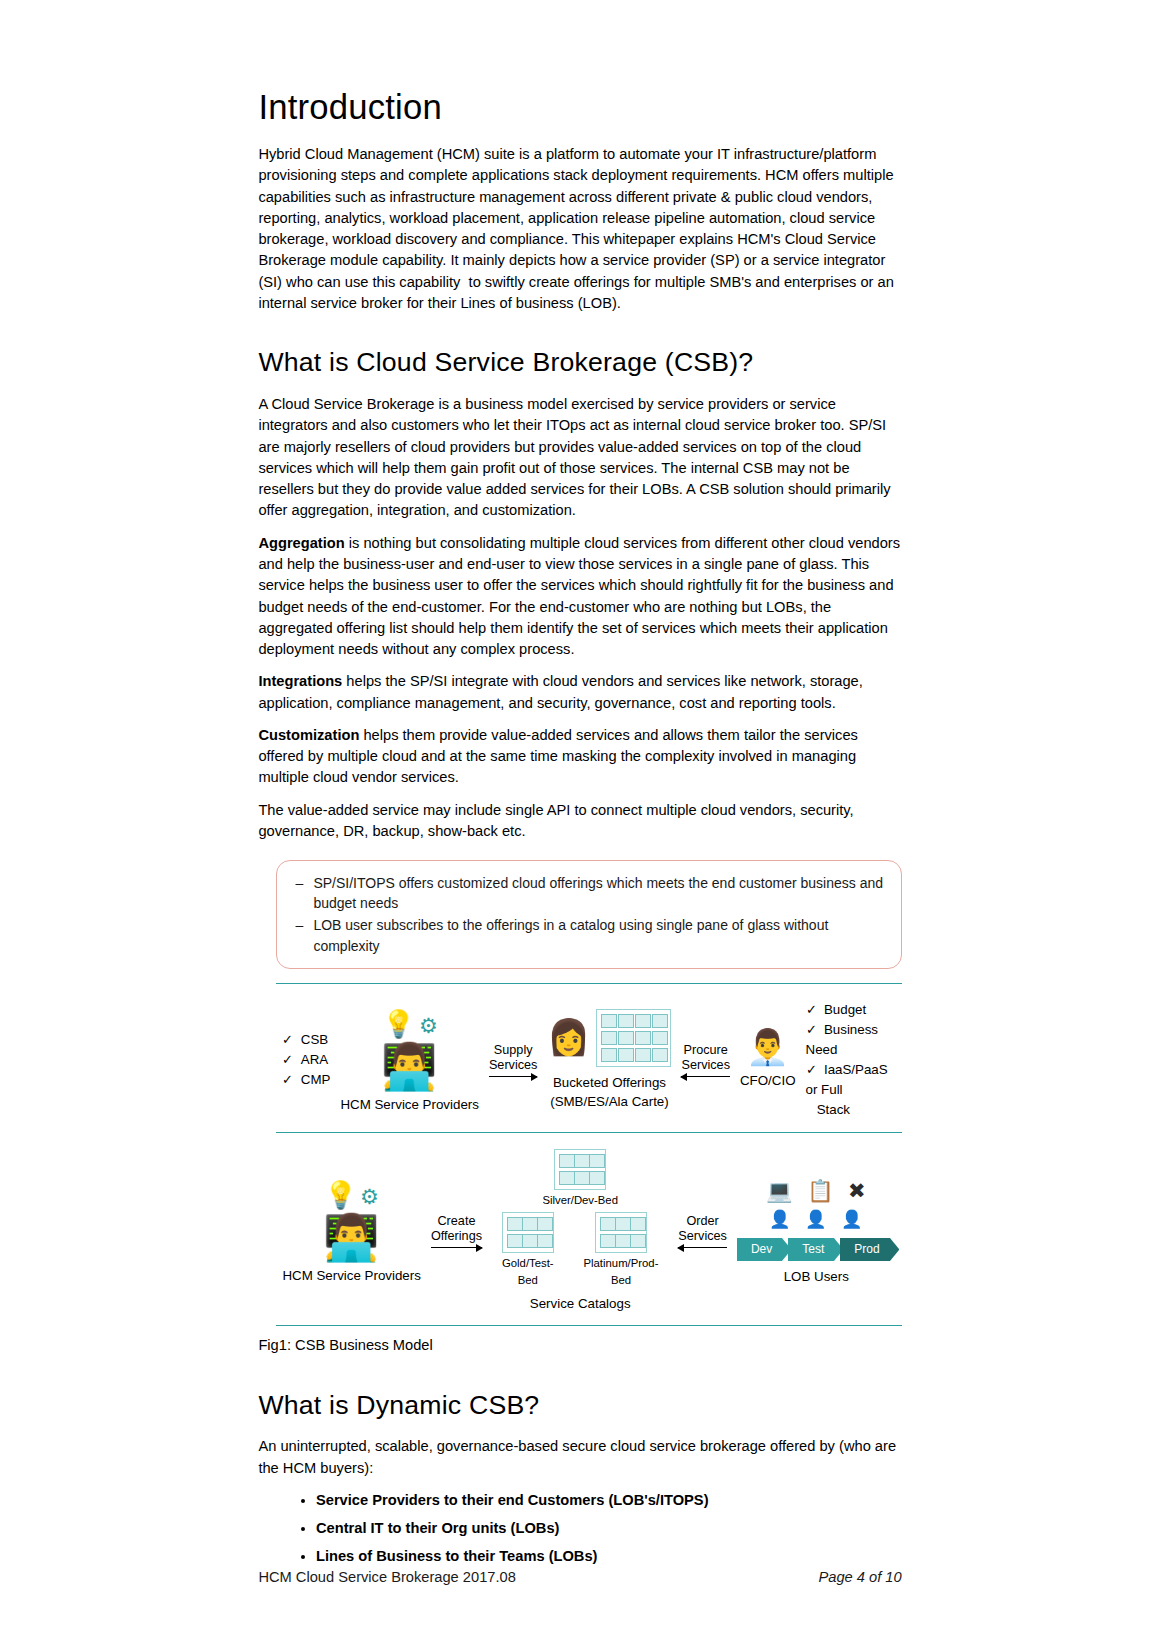Introduction
Hybrid Cloud Management (HCM) suite is a platform to automate your IT infrastructure/platform provisioning steps and complete applications stack deployment requirements. HCM offers multiple capabilities such as infrastructure management across different private & public cloud vendors, reporting, analytics, workload placement, application release pipeline automation, cloud service brokerage, workload discovery and compliance. This whitepaper explains HCM's Cloud Service Brokerage module capability. It mainly depicts how a service provider (SP) or a service integrator (SI) who can use this capability to swiftly create offerings for multiple SMB's and enterprises or an internal service broker for their Lines of business (LOB).
What is Cloud Service Brokerage (CSB)?
A Cloud Service Brokerage is a business model exercised by service providers or service integrators and also customers who let their ITOps act as internal cloud service broker too. SP/SI are majorly resellers of cloud providers but provides value-added services on top of the cloud services which will help them gain profit out of those services. The internal CSB may not be resellers but they do provide value added services for their LOBs. A CSB solution should primarily offer aggregation, integration, and customization.
Aggregation is nothing but consolidating multiple cloud services from different other cloud vendors and help the business-user and end-user to view those services in a single pane of glass. This service helps the business user to offer the services which should rightfully fit for the business and budget needs of the end-customer. For the end-customer who are nothing but LOBs, the aggregated offering list should help them identify the set of services which meets their application deployment needs without any complex process.
Integrations helps the SP/SI integrate with cloud vendors and services like network, storage, application, compliance management, and security, governance, cost and reporting tools.
Customization helps them provide value-added services and allows them tailor the services offered by multiple cloud and at the same time masking the complexity involved in managing multiple cloud vendor services.
The value-added service may include single API to connect multiple cloud vendors, security, governance, DR, backup, show-back etc.
SP/SI/ITOPS offers customized cloud offerings which meets the end customer business and budget needs
LOB user subscribes to the offerings in a catalog using single pane of glass without complexity
CSB
ARA
CMP
💡 ⚙
👨‍💻
HCM Service Providers
Supply
Services
👩
Bucketed Offerings
(SMB/ES/Ala Carte)
Procure
Services
👨‍💼
CFO/CIO
Budget
Business Need
IaaS/PaaS or Full
Stack
💡 ⚙
👨‍💻
HCM Service Providers
Create
Offerings
Silver/Dev-Bed
Gold/Test-Bed
Platinum/Prod-Bed
Service Catalogs
Order
Services
💻📋✖
👤👤👤
Dev Test Prod
LOB Users
Fig1: CSB Business Model
What is Dynamic CSB?
An uninterrupted, scalable, governance-based secure cloud service brokerage offered by (who are the HCM buyers):
Service Providers to their end Customers (LOB's/ITOPS)
Central IT to their Org units (LOBs)
Lines of Business to their Teams (LOBs)
HCM Cloud Service Brokerage 2017.08
Page 4 of 10